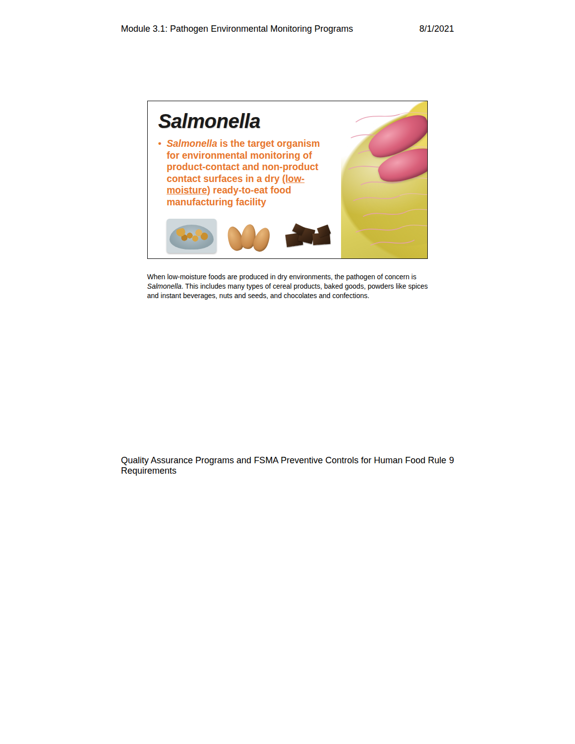Module 3.1: Pathogen Environmental Monitoring Programs
8/1/2021
Salmonella
Salmonella is the target organism for environmental monitoring of product-contact and non-product contact surfaces in a dry (low-moisture) ready-to-eat food manufacturing facility
When low-moisture foods are produced in dry environments, the pathogen of concern is Salmonella. This includes many types of cereal products, baked goods, powders like spices and instant beverages, nuts and seeds, and chocolates and confections.
Quality Assurance Programs and FSMA Preventive Controls for Human Food Rule Requirements
9